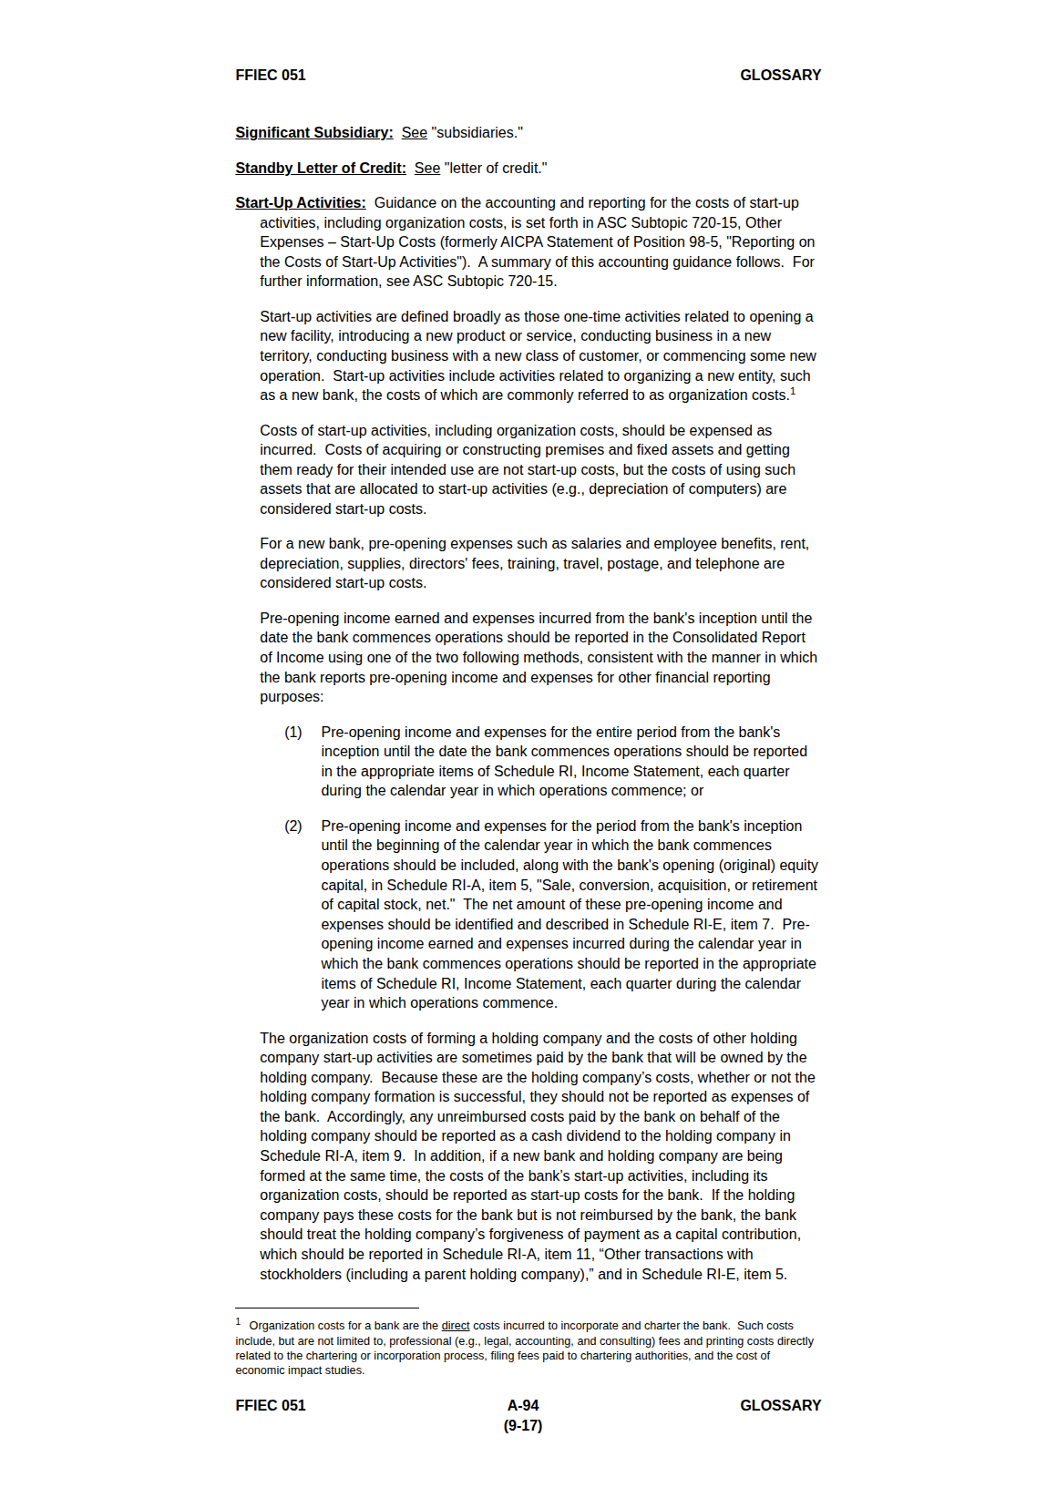FFIEC 051 GLOSSARY
Significant Subsidiary: See "subsidiaries."
Standby Letter of Credit: See "letter of credit."
Start-Up Activities: Guidance on the accounting and reporting for the costs of start-up activities, including organization costs, is set forth in ASC Subtopic 720-15, Other Expenses – Start-Up Costs (formerly AICPA Statement of Position 98-5, "Reporting on the Costs of Start-Up Activities"). A summary of this accounting guidance follows. For further information, see ASC Subtopic 720-15.
Start-up activities are defined broadly as those one-time activities related to opening a new facility, introducing a new product or service, conducting business in a new territory, conducting business with a new class of customer, or commencing some new operation. Start-up activities include activities related to organizing a new entity, such as a new bank, the costs of which are commonly referred to as organization costs.1
Costs of start-up activities, including organization costs, should be expensed as incurred. Costs of acquiring or constructing premises and fixed assets and getting them ready for their intended use are not start-up costs, but the costs of using such assets that are allocated to start-up activities (e.g., depreciation of computers) are considered start-up costs.
For a new bank, pre-opening expenses such as salaries and employee benefits, rent, depreciation, supplies, directors' fees, training, travel, postage, and telephone are considered start-up costs.
Pre-opening income earned and expenses incurred from the bank's inception until the date the bank commences operations should be reported in the Consolidated Report of Income using one of the two following methods, consistent with the manner in which the bank reports pre-opening income and expenses for other financial reporting purposes:
(1)
Pre-opening income and expenses for the entire period from the bank's inception until the date the bank commences operations should be reported in the appropriate items of Schedule RI, Income Statement, each quarter during the calendar year in which operations commence; or
(2)
Pre-opening income and expenses for the period from the bank's inception until the beginning of the calendar year in which the bank commences operations should be included, along with the bank's opening (original) equity capital, in Schedule RI-A, item 5, "Sale, conversion, acquisition, or retirement of capital stock, net." The net amount of these pre-opening income and expenses should be identified and described in Schedule RI-E, item 7. Pre-opening income earned and expenses incurred during the calendar year in which the bank commences operations should be reported in the appropriate items of Schedule RI, Income Statement, each quarter during the calendar year in which operations commence.
The organization costs of forming a holding company and the costs of other holding company start-up activities are sometimes paid by the bank that will be owned by the holding company. Because these are the holding company’s costs, whether or not the holding company formation is successful, they should not be reported as expenses of the bank. Accordingly, any unreimbursed costs paid by the bank on behalf of the holding company should be reported as a cash dividend to the holding company in Schedule RI-A, item 9. In addition, if a new bank and holding company are being formed at the same time, the costs of the bank’s start-up activities, including its organization costs, should be reported as start-up costs for the bank. If the holding company pays these costs for the bank but is not reimbursed by the bank, the bank should treat the holding company’s forgiveness of payment as a capital contribution, which should be reported in Schedule RI-A, item 11, “Other transactions with stockholders (including a parent holding company),” and in Schedule RI-E, item 5.
1 Organization costs for a bank are the direct costs incurred to incorporate and charter the bank. Such costs include, but are not limited to, professional (e.g., legal, accounting, and consulting) fees and printing costs directly related to the chartering or incorporation process, filing fees paid to chartering authorities, and the cost of economic impact studies.
FFIEC 051 A-94(9-17) GLOSSARY